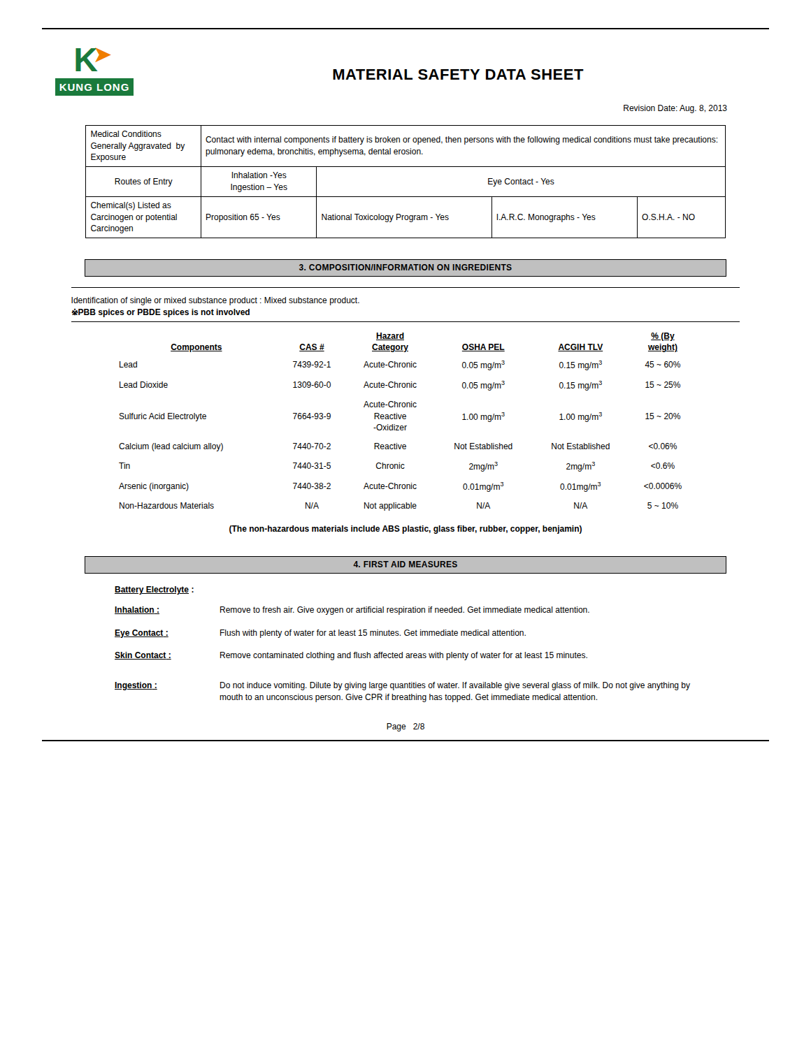K➤
KUNG LONG
MATERIAL SAFETY DATA SHEET
Revision Date: Aug. 8, 2013
| Medical Conditions Generally Aggravated by Exposure | Contact with internal components if battery is broken or opened, then persons with the following medical conditions must take precautions: pulmonary edema, bronchitis, emphysema, dental erosion. |
| Routes of Entry | Inhalation -Yes Ingestion – Yes | Eye Contact - Yes |
| Chemical(s) Listed as Carcinogen or potential Carcinogen | Proposition 65 - Yes | National Toxicology Program - Yes | I.A.R.C. Monographs - Yes | O.S.H.A. - NO |
3. COMPOSITION/INFORMATION ON INGREDIENTS
Identification of single or mixed substance product : Mixed substance product.
※PBB spices or PBDE spices is not involved
| Components | CAS # | Hazard Category | OSHA PEL | ACGIH TLV | % (By weight) |
| --- | --- | --- | --- | --- | --- |
| Lead | 7439-92-1 | Acute-Chronic | 0.05 mg/m 3 | 0.15 mg/m 3 | 45 ~ 60% |
| Lead Dioxide | 1309-60-0 | Acute-Chronic | 0.05 mg/m 3 | 0.15 mg/m 3 | 15 ~ 25% |
| Sulfuric Acid Electrolyte | 7664-93-9 | Acute-Chronic Reactive -Oxidizer | 1.00 mg/m 3 | 1.00 mg/m 3 | 15 ~ 20% |
| Calcium (lead calcium alloy) | 7440-70-2 | Reactive | Not Established | Not Established | <0.06% |
| Tin | 7440-31-5 | Chronic | 2mg/m 3 | 2mg/m 3 | <0.6% |
| Arsenic (inorganic) | 7440-38-2 | Acute-Chronic | 0.01mg/m 3 | 0.01mg/m 3 | <0.0006% |
| Non-Hazardous Materials | N/A | Not applicable | N/A | N/A | 5 ~ 10% |
(The non-hazardous materials include ABS plastic, glass fiber, rubber, copper, benjamin)
4. FIRST AID MEASURES
Battery Electrolyte :
Inhalation :
Remove to fresh air. Give oxygen or artificial respiration if needed. Get immediate medical attention.
Eye Contact :
Flush with plenty of water for at least 15 minutes. Get immediate medical attention.
Skin Contact :
Remove contaminated clothing and flush affected areas with plenty of water for at least 15 minutes.
Ingestion :
Do not induce vomiting. Dilute by giving large quantities of water. If available give several glass of milk. Do not give anything by mouth to an unconscious person. Give CPR if breathing has topped. Get immediate medical attention.
Page 2/8